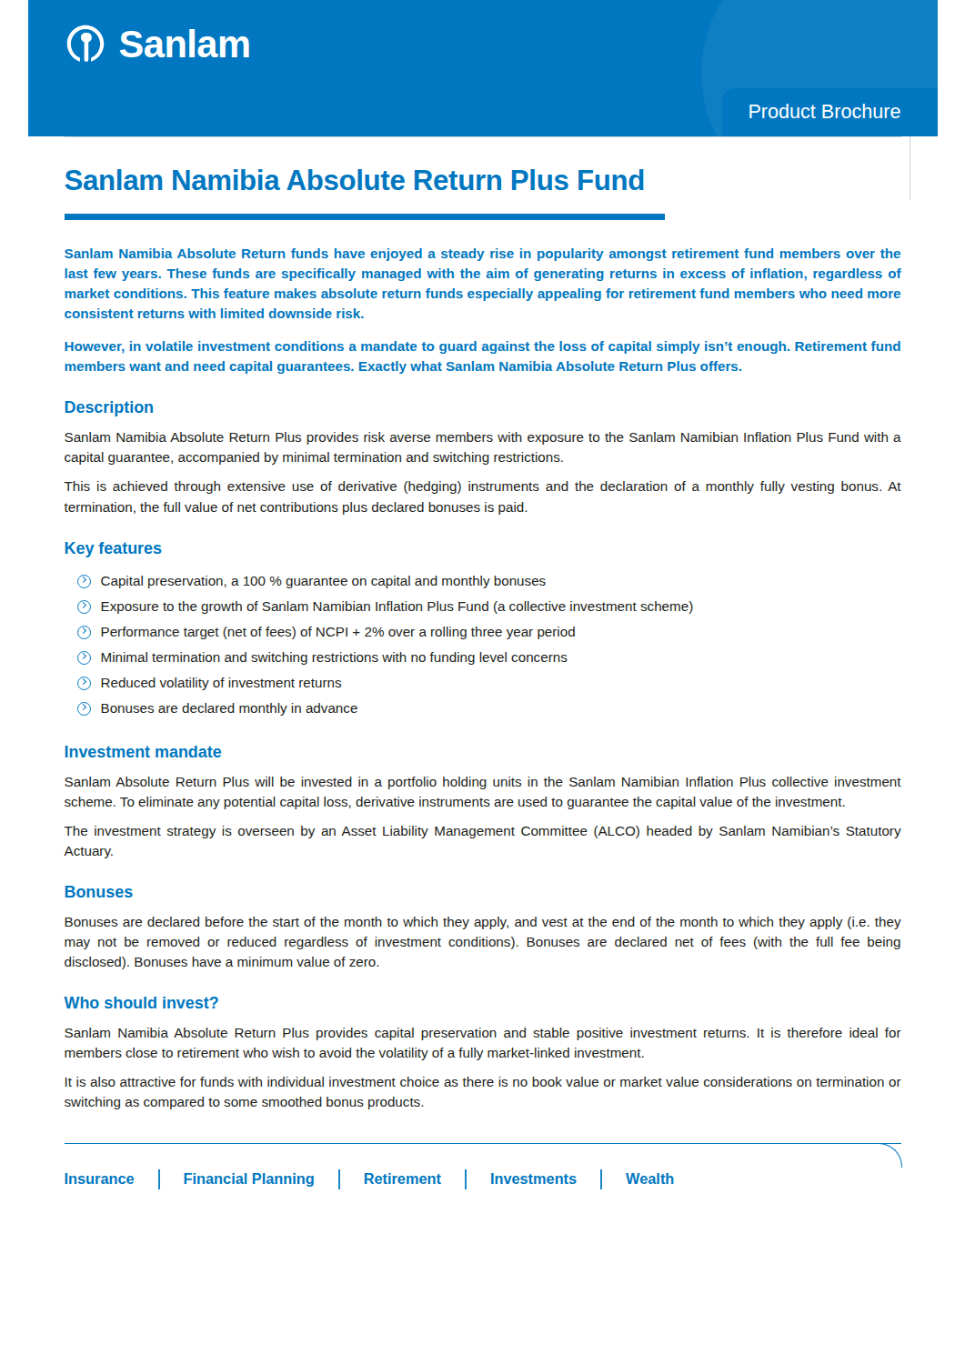Sanlam
Product Brochure
Sanlam Namibia Absolute Return Plus Fund
Sanlam Namibia Absolute Return funds have enjoyed a steady rise in popularity amongst retirement fund members over the last few years. These funds are specifically managed with the aim of generating returns in excess of inflation, regardless of market conditions. This feature makes absolute return funds especially appealing for retirement fund members who need more consistent returns with limited downside risk.
However, in volatile investment conditions a mandate to guard against the loss of capital simply isn’t enough. Retirement fund members want and need capital guarantees. Exactly what Sanlam Namibia Absolute Return Plus offers.
Description
Sanlam Namibia Absolute Return Plus provides risk averse members with exposure to the Sanlam Namibian Inflation Plus Fund with a capital guarantee, accompanied by minimal termination and switching restrictions.
This is achieved through extensive use of derivative (hedging) instruments and the declaration of a monthly fully vesting bonus. At termination, the full value of net contributions plus declared bonuses is paid.
Key features
Capital preservation, a 100 % guarantee on capital and monthly bonuses
Exposure to the growth of Sanlam Namibian Inflation Plus Fund (a collective investment scheme)
Performance target (net of fees) of NCPI + 2% over a rolling three year period
Minimal termination and switching restrictions with no funding level concerns
Reduced volatility of investment returns
Bonuses are declared monthly in advance
Investment mandate
Sanlam Absolute Return Plus will be invested in a portfolio holding units in the Sanlam Namibian Inflation Plus collective investment scheme. To eliminate any potential capital loss, derivative instruments are used to guarantee the capital value of the investment.
The investment strategy is overseen by an Asset Liability Management Committee (ALCO) headed by Sanlam Namibian’s Statutory Actuary.
Bonuses
Bonuses are declared before the start of the month to which they apply, and vest at the end of the month to which they apply (i.e. they may not be removed or reduced regardless of investment conditions). Bonuses are declared net of fees (with the full fee being disclosed). Bonuses have a minimum value of zero.
Who should invest?
Sanlam Namibia Absolute Return Plus provides capital preservation and stable positive investment returns. It is therefore ideal for members close to retirement who wish to avoid the volatility of a fully market-linked investment.
It is also attractive for funds with individual investment choice as there is no book value or market value considerations on termination or switching as compared to some smoothed bonus products.
Insurance Financial Planning Retirement Investments Wealth